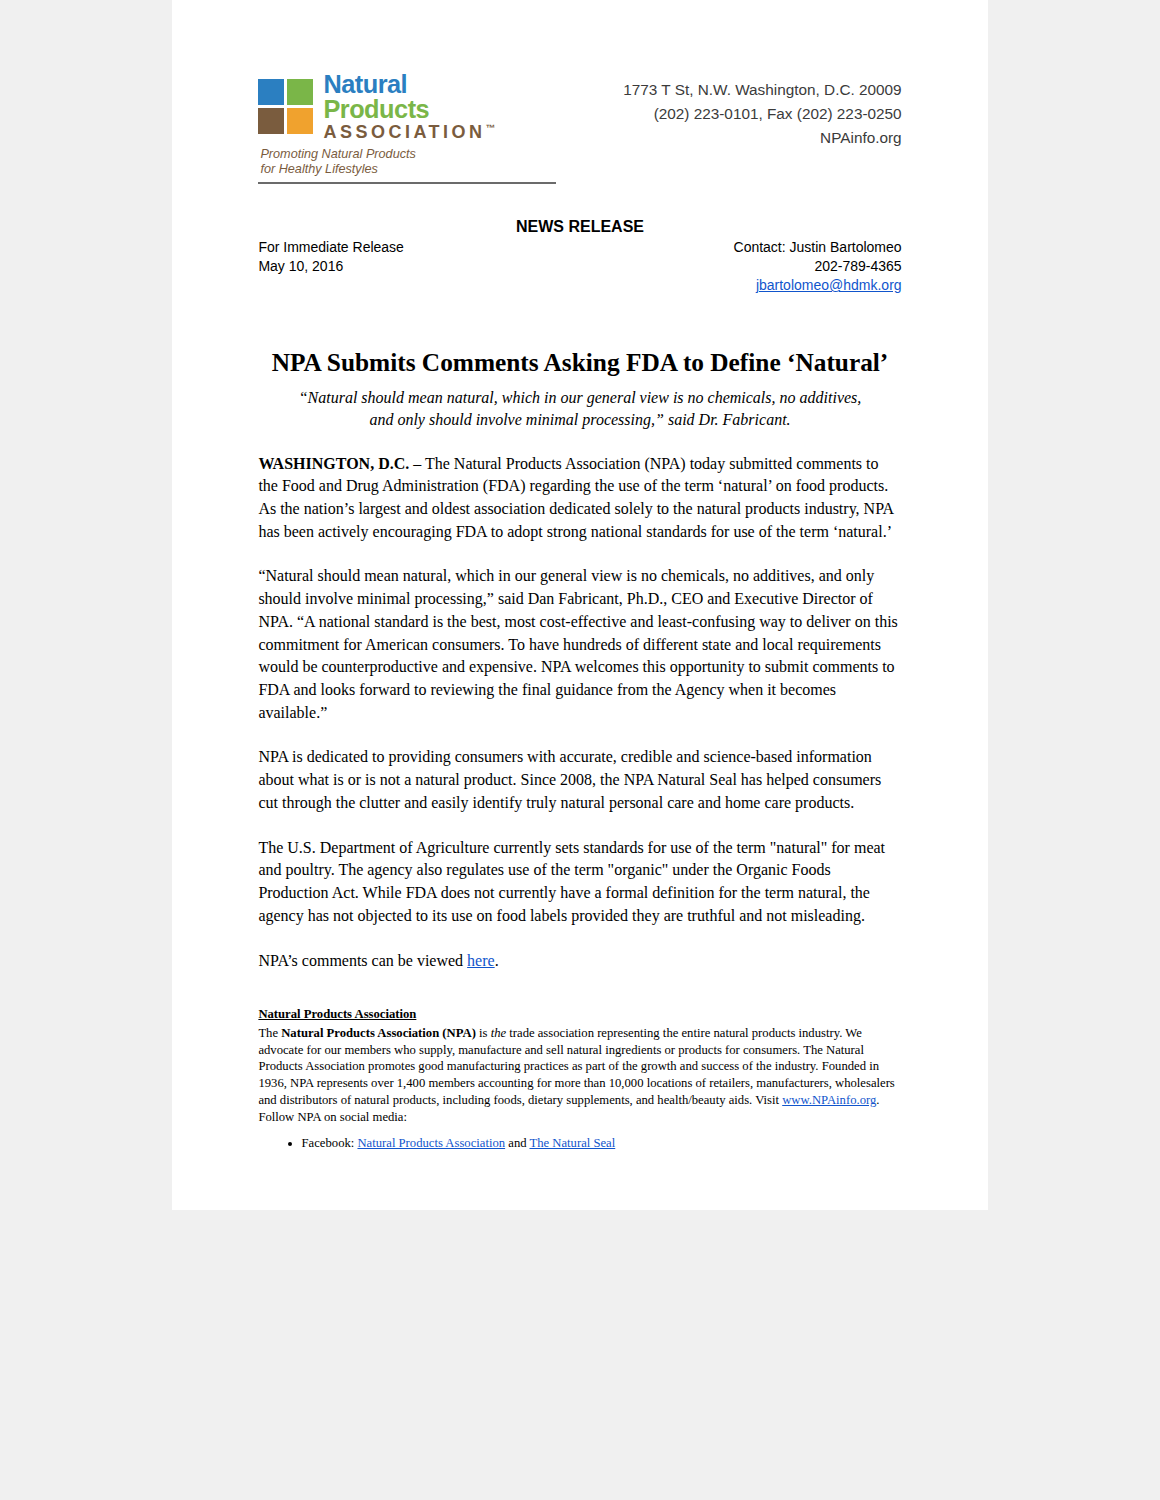Natural
Products
ASSOCIATION™
Promoting Natural Products
for Healthy Lifestyles
1773 T St, N.W. Washington, D.C. 20009
(202) 223-0101, Fax (202) 223-0250
NPAinfo.org
NEWS RELEASE
For Immediate Release
May 10, 2016
Contact: Justin Bartolomeo
202-789-4365
jbartolomeo@hdmk.org
NPA Submits Comments Asking FDA to Define ‘Natural’
“Natural should mean natural, which in our general view is no chemicals, no additives, and only should involve minimal processing,” said Dr. Fabricant.
WASHINGTON, D.C. – The Natural Products Association (NPA) today submitted comments to the Food and Drug Administration (FDA) regarding the use of the term ‘natural’ on food products. As the nation’s largest and oldest association dedicated solely to the natural products industry, NPA has been actively encouraging FDA to adopt strong national standards for use of the term ‘natural.’
“Natural should mean natural, which in our general view is no chemicals, no additives, and only should involve minimal processing,” said Dan Fabricant, Ph.D., CEO and Executive Director of NPA. “A national standard is the best, most cost-effective and least-confusing way to deliver on this commitment for American consumers. To have hundreds of different state and local requirements would be counterproductive and expensive. NPA welcomes this opportunity to submit comments to FDA and looks forward to reviewing the final guidance from the Agency when it becomes available.”
NPA is dedicated to providing consumers with accurate, credible and science-based information about what is or is not a natural product. Since 2008, the NPA Natural Seal has helped consumers cut through the clutter and easily identify truly natural personal care and home care products.
The U.S. Department of Agriculture currently sets standards for use of the term "natural" for meat and poultry. The agency also regulates use of the term "organic" under the Organic Foods Production Act. While FDA does not currently have a formal definition for the term natural, the agency has not objected to its use on food labels provided they are truthful and not misleading.
NPA’s comments can be viewed here.
Natural Products Association
The Natural Products Association (NPA) is the trade association representing the entire natural products industry. We advocate for our members who supply, manufacture and sell natural ingredients or products for consumers. The Natural Products Association promotes good manufacturing practices as part of the growth and success of the industry. Founded in 1936, NPA represents over 1,400 members accounting for more than 10,000 locations of retailers, manufacturers, wholesalers and distributors of natural products, including foods, dietary supplements, and health/beauty aids. Visit www.NPAinfo.org.
Follow NPA on social media:
Facebook: Natural Products Association and The Natural Seal